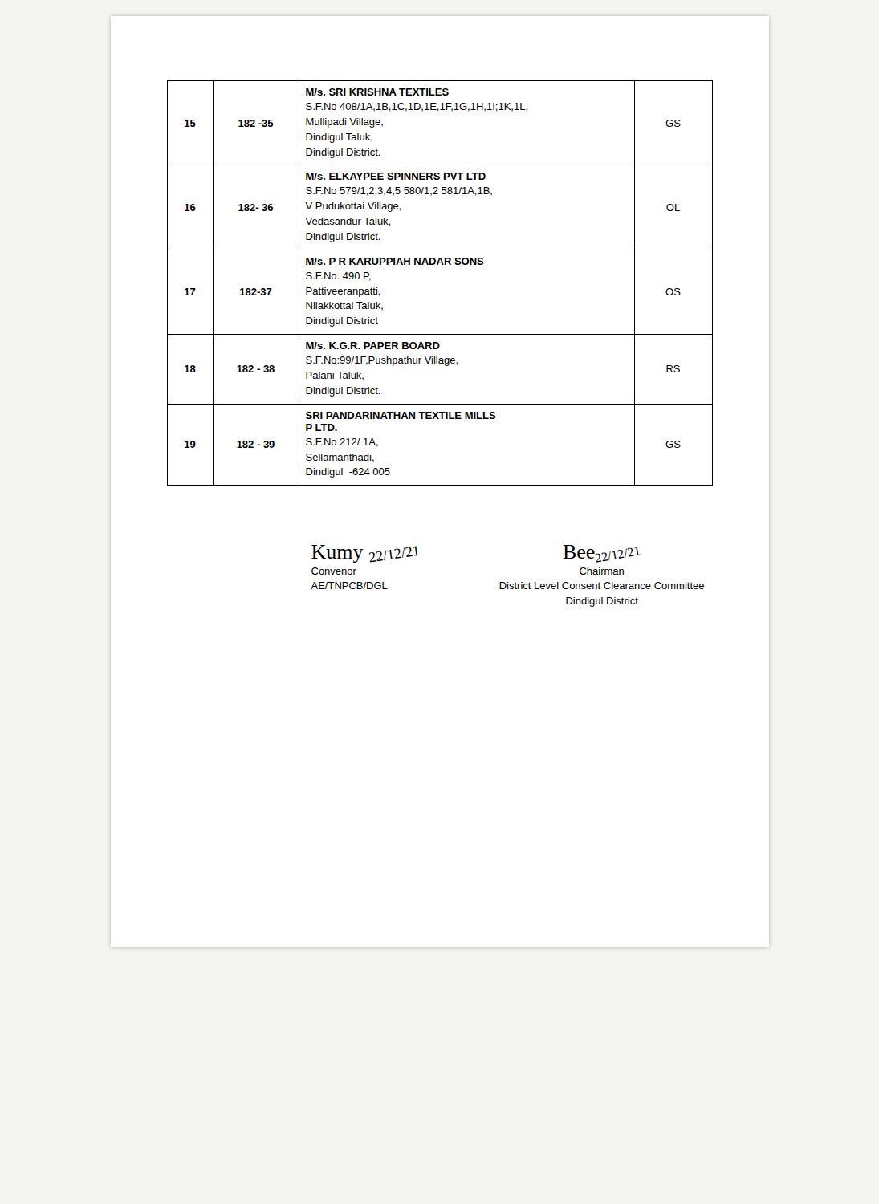| 15 | 182 -35 | M/s. SRI KRISHNA TEXTILES S.F.No 408/1A,1B,1C,1D,1E,1F,1G,1H,1I;1K,1L, Mullipadi Village, Dindigul Taluk, Dindigul District. | GS |
| 16 | 182- 36 | M/s. ELKAYPEE SPINNERS PVT LTD S.F.No 579/1,2,3,4,5 580/1,2 581/1A,1B, V Pudukottai Village, Vedasandur Taluk, Dindigul District. | OL |
| 17 | 182-37 | M/s. P R KARUPPIAH NADAR SONS S.F.No. 490 P, Pattiveeranpatti, Nilakkottai Taluk, Dindigul District | OS |
| 18 | 182 - 38 | M/s. K.G.R. PAPER BOARD S.F.No:99/1F,Pushpathur Village, Palani Taluk, Dindigul District. | RS |
| 19 | 182 - 39 | SRI PANDARINATHAN TEXTILE MILLS P LTD. S.F.No 212/ 1A, Sellamanthadi, Dindigul -624 005 | GS |
Kumy22/12/21
Convenor
AE/TNPCB/DGL
Bee22/12/21
Chairman
District Level Consent Clearance Committee
Dindigul District